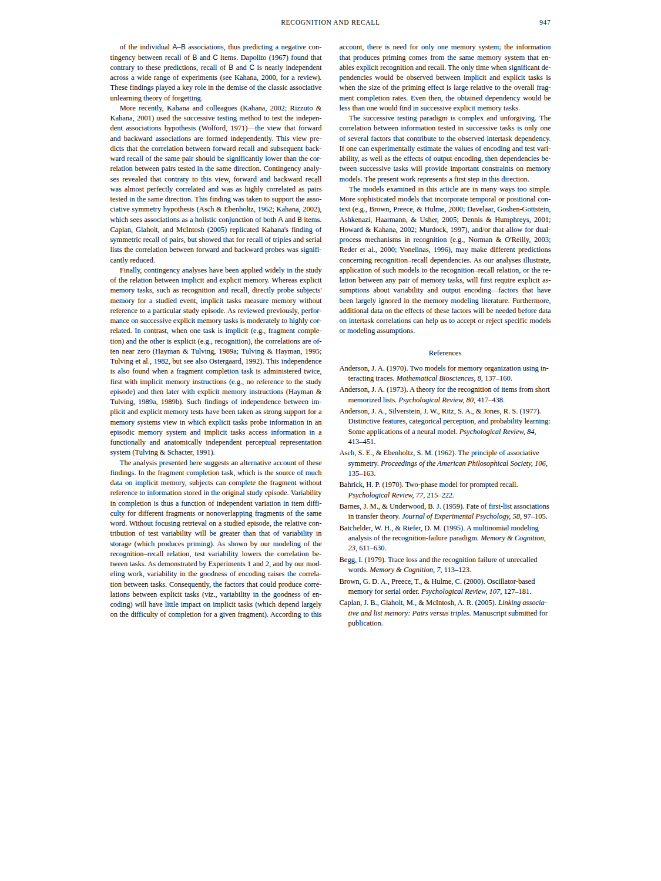Recognition and Recall 947
of the individual A–B associations, thus predicting a negative contingency between recall of B and C items. Dapolito (1967) found that contrary to these predictions, recall of B and C is nearly independent across a wide range of experiments (see Kahana, 2000, for a review). These findings played a key role in the demise of the classic associative unlearning theory of forgetting.
More recently, Kahana and colleagues (Kahana, 2002; Rizzuto & Kahana, 2001) used the successive testing method to test the independent associations hypothesis (Wolford, 1971)—the view that forward and backward associations are formed independently. This view predicts that the correlation between forward recall and subsequent backward recall of the same pair should be significantly lower than the correlation between pairs tested in the same direction. Contingency analyses revealed that contrary to this view, forward and backward recall was almost perfectly correlated and was as highly correlated as pairs tested in the same direction. This finding was taken to support the associative symmetry hypothesis (Asch & Ebenholtz, 1962; Kahana, 2002), which sees associations as a holistic conjunction of both A and B items. Caplan, Glaholt, and McIntosh (2005) replicated Kahana's finding of symmetric recall of pairs, but showed that for recall of triples and serial lists the correlation between forward and backward probes was significantly reduced.
Finally, contingency analyses have been applied widely in the study of the relation between implicit and explicit memory. Whereas explicit memory tasks, such as recognition and recall, directly probe subjects' memory for a studied event, implicit tasks measure memory without reference to a particular study episode. As reviewed previously, performance on successive explicit memory tasks is moderately to highly correlated. In contrast, when one task is implicit (e.g., fragment completion) and the other is explicit (e.g., recognition), the correlations are often near zero (Hayman & Tulving, 1989a; Tulving & Hayman, 1995; Tulving et al., 1982, but see also Ostergaard, 1992). This independence is also found when a fragment completion task is administered twice, first with implicit memory instructions (e.g., no reference to the study episode) and then later with explicit memory instructions (Hayman & Tulving, 1989a, 1989b). Such findings of independence between implicit and explicit memory tests have been taken as strong support for a memory systems view in which explicit tasks probe information in an episodic memory system and implicit tasks access information in a functionally and anatomically independent perceptual representation system (Tulving & Schacter, 1991).
The analysis presented here suggests an alternative account of these findings. In the fragment completion task, which is the source of much data on implicit memory, subjects can complete the fragment without reference to information stored in the original study episode. Variability in completion is thus a function of independent variation in item difficulty for different fragments or nonoverlapping fragments of the same word. Without focusing retrieval on a studied episode, the relative contribution of test variability will be greater than that of variability in storage (which produces priming). As shown by our modeling of the recognition–recall relation, test variability lowers the correlation between tasks. As demonstrated by Experiments 1 and 2, and by our modeling work, variability in the goodness of encoding raises the correlation between tasks. Consequently, the factors that could produce correlations between explicit tasks (viz., variability in the goodness of encoding) will have little impact on implicit tasks (which depend largely on the difficulty of completion for a given fragment). According to this account, there is need for only one memory system; the information that produces priming comes from the same memory system that enables explicit recognition and recall. The only time when significant dependencies would be observed between implicit and explicit tasks is when the size of the priming effect is large relative to the overall fragment completion rates. Even then, the obtained dependency would be less than one would find in successive explicit memory tasks.
The successive testing paradigm is complex and unforgiving. The correlation between information tested in successive tasks is only one of several factors that contribute to the observed intertask dependency. If one can experimentally estimate the values of encoding and test variability, as well as the effects of output encoding, then dependencies between successive tasks will provide important constraints on memory models. The present work represents a first step in this direction.
The models examined in this article are in many ways too simple. More sophisticated models that incorporate temporal or positional context (e.g., Brown, Preece, & Hulme, 2000; Davelaar, Goshen-Gottstein, Ashkenazi, Haarmann, & Usher, 2005; Dennis & Humphreys, 2001; Howard & Kahana, 2002; Murdock, 1997), and/or that allow for dual-process mechanisms in recognition (e.g., Norman & O'Reilly, 2003; Reder et al., 2000; Yonelinas, 1996), may make different predictions concerning recognition–recall dependencies. As our analyses illustrate, application of such models to the recognition–recall relation, or the relation between any pair of memory tasks, will first require explicit assumptions about variability and output encoding—factors that have been largely ignored in the memory modeling literature. Furthermore, additional data on the effects of these factors will be needed before data on intertask correlations can help us to accept or reject specific models or modeling assumptions.
References
Anderson, J. A. (1970). Two models for memory organization using interacting traces. Mathematical Biosciences, 8, 137–160.
Anderson, J. A. (1973). A theory for the recognition of items from short memorized lists. Psychological Review, 80, 417–438.
Anderson, J. A., Silverstein, J. W., Ritz, S. A., & Jones, R. S. (1977). Distinctive features, categorical perception, and probability learning: Some applications of a neural model. Psychological Review, 84, 413–451.
Asch, S. E., & Ebenholtz, S. M. (1962). The principle of associative symmetry. Proceedings of the American Philosophical Society, 106, 135–163.
Bahrick, H. P. (1970). Two-phase model for prompted recall. Psychological Review, 77, 215–222.
Barnes, J. M., & Underwood, B. J. (1959). Fate of first-list associations in transfer theory. Journal of Experimental Psychology, 58, 97–105.
Batchelder, W. H., & Riefer, D. M. (1995). A multinomial modeling analysis of the recognition-failure paradigm. Memory & Cognition, 23, 611–630.
Begg, I. (1979). Trace loss and the recognition failure of unrecalled words. Memory & Cognition, 7, 113–123.
Brown, G. D. A., Preece, T., & Hulme, C. (2000). Oscillator-based memory for serial order. Psychological Review, 107, 127–181.
Caplan, J. B., Glaholt, M., & McIntosh, A. R. (2005). Linking associative and list memory: Pairs versus triples. Manuscript submitted for publication.